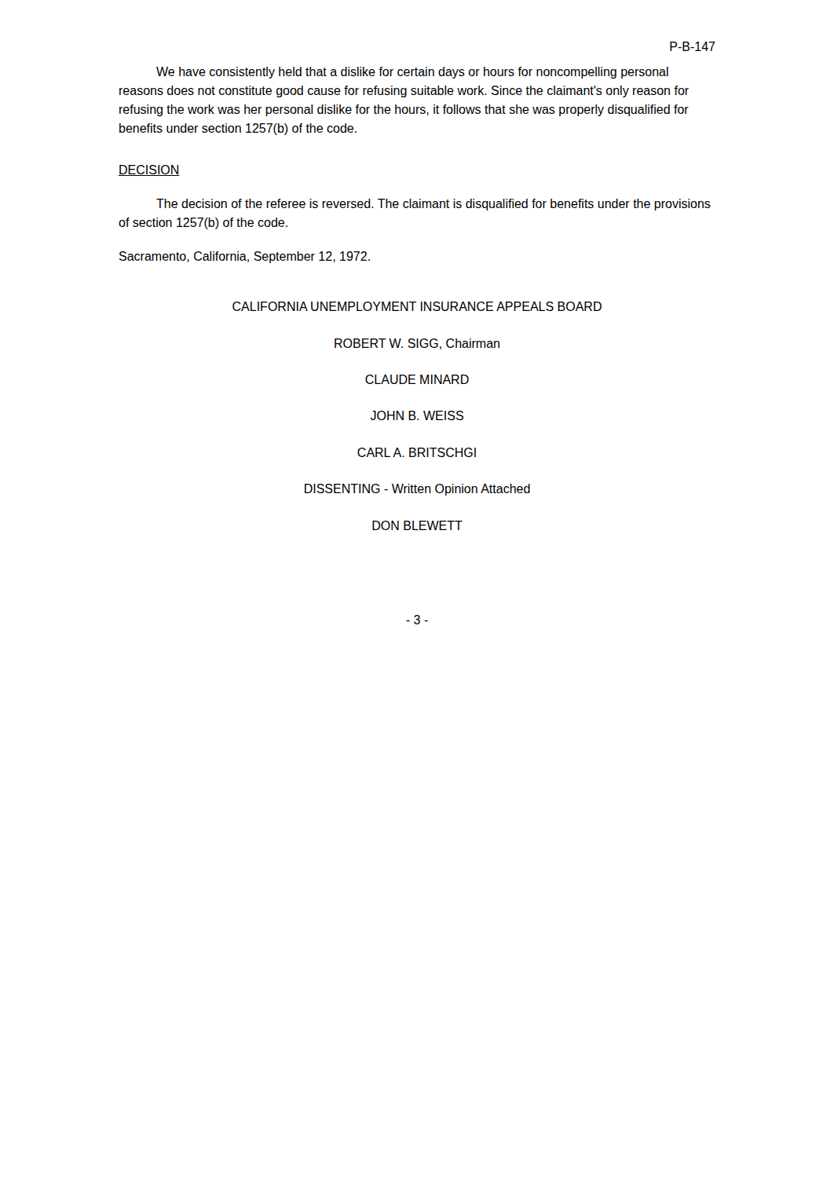P-B-147
We have consistently held that a dislike for certain days or hours for noncompelling personal reasons does not constitute good cause for refusing suitable work. Since the claimant's only reason for refusing the work was her personal dislike for the hours, it follows that she was properly disqualified for benefits under section 1257(b) of the code.
DECISION
The decision of the referee is reversed. The claimant is disqualified for benefits under the provisions of section 1257(b) of the code.
Sacramento, California, September 12, 1972.
CALIFORNIA UNEMPLOYMENT INSURANCE APPEALS BOARD
ROBERT W. SIGG, Chairman
CLAUDE MINARD
JOHN B. WEISS
CARL A. BRITSCHGI
DISSENTING - Written Opinion Attached
DON BLEWETT
- 3 -